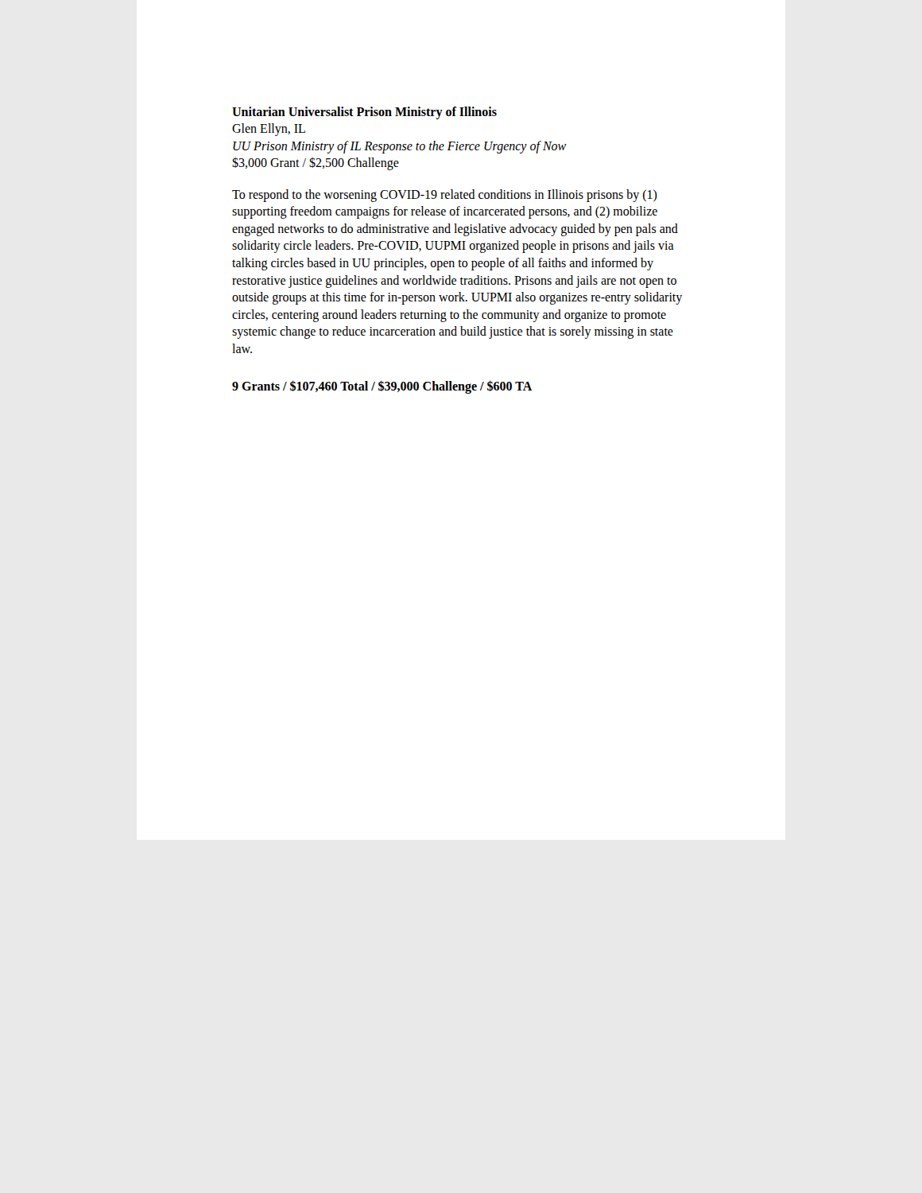Unitarian Universalist Prison Ministry of Illinois
Glen Ellyn, IL
UU Prison Ministry of IL Response to the Fierce Urgency of Now
$3,000 Grant / $2,500 Challenge
To respond to the worsening COVID-19 related conditions in Illinois prisons by (1) supporting freedom campaigns for release of incarcerated persons, and (2) mobilize engaged networks to do administrative and legislative advocacy guided by pen pals and solidarity circle leaders. Pre-COVID, UUPMI organized people in prisons and jails via talking circles based in UU principles, open to people of all faiths and informed by restorative justice guidelines and worldwide traditions. Prisons and jails are not open to outside groups at this time for in-person work. UUPMI also organizes re-entry solidarity circles, centering around leaders returning to the community and organize to promote systemic change to reduce incarceration and build justice that is sorely missing in state law.
9 Grants / $107,460 Total / $39,000 Challenge / $600 TA